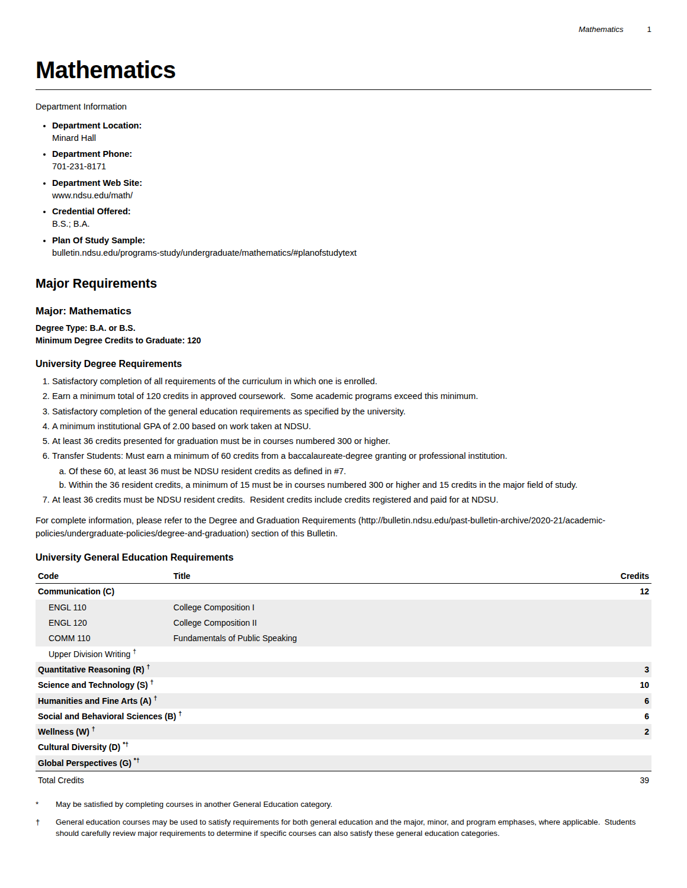Mathematics 1
Mathematics
Department Information
Department Location:
Minard Hall
Department Phone:
701-231-8171
Department Web Site:
www.ndsu.edu/math/
Credential Offered:
B.S.; B.A.
Plan Of Study Sample:
bulletin.ndsu.edu/programs-study/undergraduate/mathematics/#planofstudytext
Major Requirements
Major: Mathematics
Degree Type: B.A. or B.S.
Minimum Degree Credits to Graduate: 120
University Degree Requirements
Satisfactory completion of all requirements of the curriculum in which one is enrolled.
Earn a minimum total of 120 credits in approved coursework. Some academic programs exceed this minimum.
Satisfactory completion of the general education requirements as specified by the university.
A minimum institutional GPA of 2.00 based on work taken at NDSU.
At least 36 credits presented for graduation must be in courses numbered 300 or higher.
Transfer Students: Must earn a minimum of 60 credits from a baccalaureate-degree granting or professional institution.
Of these 60, at least 36 must be NDSU resident credits as defined in #7.
Within the 36 resident credits, a minimum of 15 must be in courses numbered 300 or higher and 15 credits in the major field of study.
At least 36 credits must be NDSU resident credits. Resident credits include credits registered and paid for at NDSU.
For complete information, please refer to the Degree and Graduation Requirements (http://bulletin.ndsu.edu/past-bulletin-archive/2020-21/academic-policies/undergraduate-policies/degree-and-graduation) section of this Bulletin.
University General Education Requirements
| Code | Title | Credits |
| --- | --- | --- |
| Communication (C) | 12 |
| ENGL 110 | College Composition I | |
| ENGL 120 | College Composition II | |
| COMM 110 | Fundamentals of Public Speaking | |
| Upper Division Writing † | |
| Quantitative Reasoning (R) † | 3 |
| Science and Technology (S) † | 10 |
| Humanities and Fine Arts (A) † | 6 |
| Social and Behavioral Sciences (B) † | 6 |
| Wellness (W) † | 2 |
| Cultural Diversity (D) *† | |
| Global Perspectives (G) *† | |
| Total Credits | 39 |
| * | May be satisfied by completing courses in another General Education category. |
| † | General education courses may be used to satisfy requirements for both general education and the major, minor, and program emphases, where applicable. Students should carefully review major requirements to determine if specific courses can also satisfy these general education categories. |